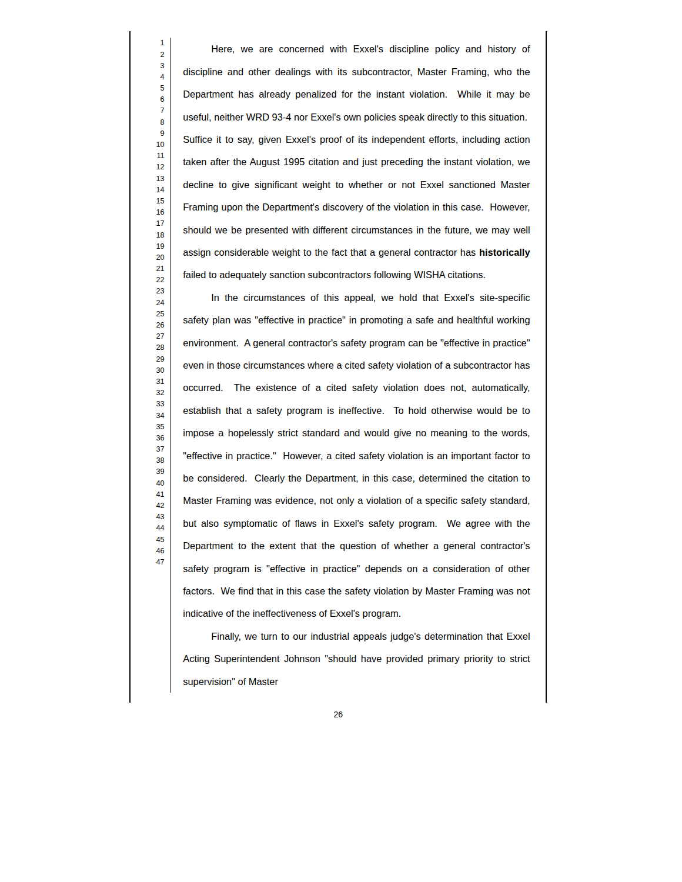1234567891011121314151617181920212223242526272829303132333435363738394041424344454647
Here, we are concerned with Exxel's discipline policy and history of discipline and other dealings with its subcontractor, Master Framing, who the Department has already penalized for the instant violation. While it may be useful, neither WRD 93-4 nor Exxel's own policies speak directly to this situation. Suffice it to say, given Exxel's proof of its independent efforts, including action taken after the August 1995 citation and just preceding the instant violation, we decline to give significant weight to whether or not Exxel sanctioned Master Framing upon the Department's discovery of the violation in this case. However, should we be presented with different circumstances in the future, we may well assign considerable weight to the fact that a general contractor has historically failed to adequately sanction subcontractors following WISHA citations.
In the circumstances of this appeal, we hold that Exxel's site-specific safety plan was "effective in practice" in promoting a safe and healthful working environment. A general contractor's safety program can be "effective in practice" even in those circumstances where a cited safety violation of a subcontractor has occurred. The existence of a cited safety violation does not, automatically, establish that a safety program is ineffective. To hold otherwise would be to impose a hopelessly strict standard and would give no meaning to the words, "effective in practice." However, a cited safety violation is an important factor to be considered. Clearly the Department, in this case, determined the citation to Master Framing was evidence, not only a violation of a specific safety standard, but also symptomatic of flaws in Exxel's safety program. We agree with the Department to the extent that the question of whether a general contractor's safety program is "effective in practice" depends on a consideration of other factors. We find that in this case the safety violation by Master Framing was not indicative of the ineffectiveness of Exxel's program.
Finally, we turn to our industrial appeals judge's determination that Exxel Acting Superintendent Johnson "should have provided primary priority to strict supervision" of Master
26